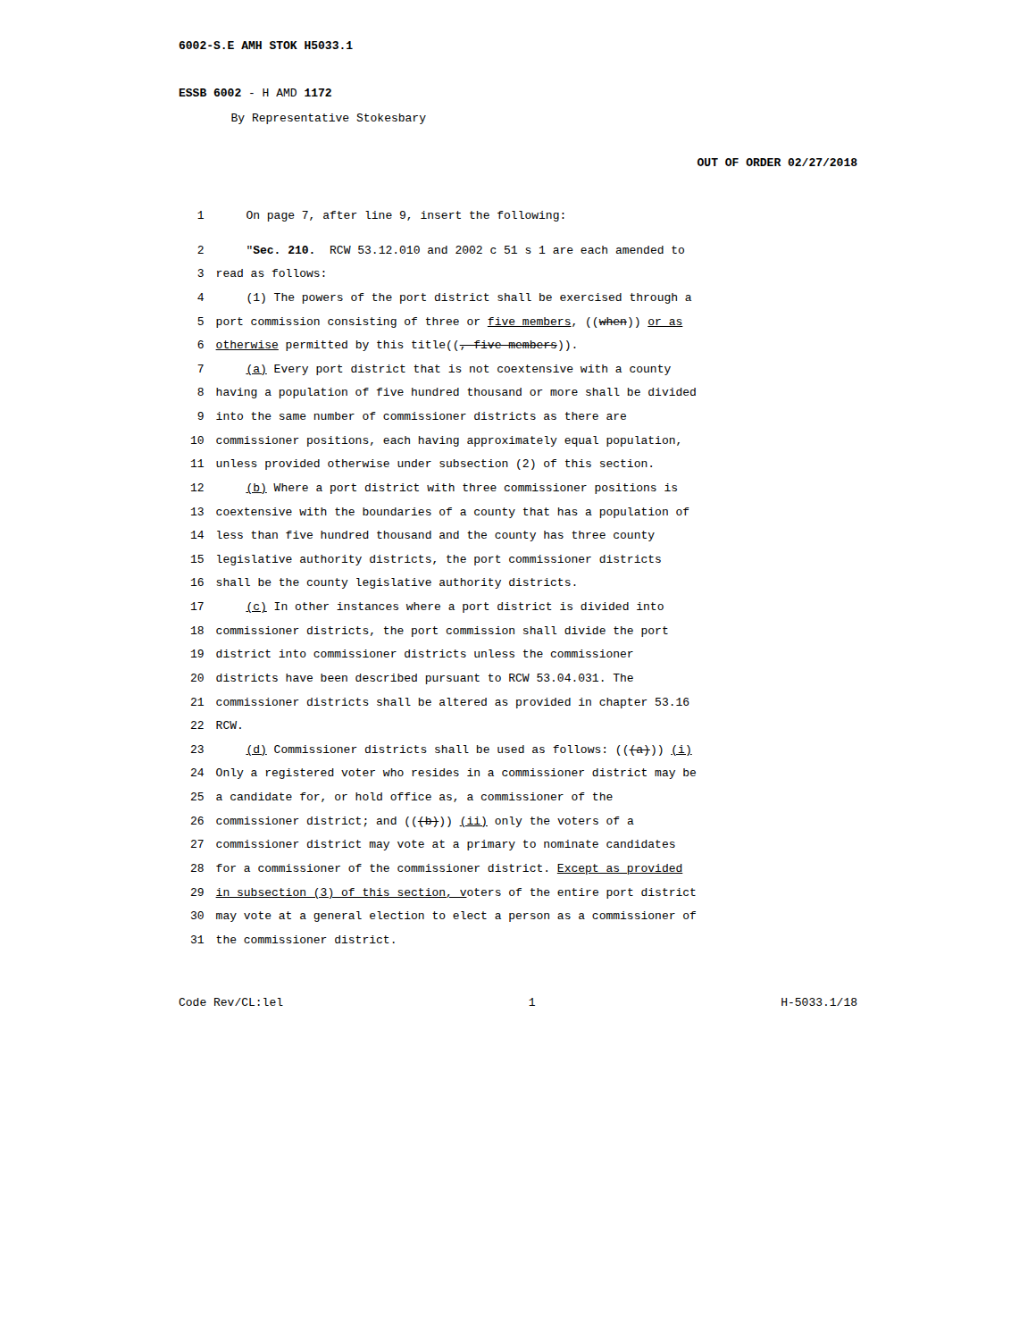6002-S.E AMH STOK H5033.1
ESSB 6002 - H AMD 1172
By Representative Stokesbary
OUT OF ORDER 02/27/2018
On page 7, after line 9, insert the following:
"Sec. 210. RCW 53.12.010 and 2002 c 51 s 1 are each amended to
read as follows:
(1) The powers of the port district shall be exercised through a
port commission consisting of three or five members, ((when)) or as
otherwise permitted by this title((, five members)).
(a) Every port district that is not coextensive with a county
having a population of five hundred thousand or more shall be divided
into the same number of commissioner districts as there are
commissioner positions, each having approximately equal population,
unless provided otherwise under subsection (2) of this section.
(b) Where a port district with three commissioner positions is
coextensive with the boundaries of a county that has a population of
less than five hundred thousand and the county has three county
legislative authority districts, the port commissioner districts
shall be the county legislative authority districts.
(c) In other instances where a port district is divided into
commissioner districts, the port commission shall divide the port
district into commissioner districts unless the commissioner
districts have been described pursuant to RCW 53.04.031. The
commissioner districts shall be altered as provided in chapter 53.16
RCW.
(d) Commissioner districts shall be used as follows: (((a))) (i)
Only a registered voter who resides in a commissioner district may be
a candidate for, or hold office as, a commissioner of the
commissioner district; and (((b))) (ii) only the voters of a
commissioner district may vote at a primary to nominate candidates
for a commissioner of the commissioner district. Except as provided
in subsection (3) of this section, voters of the entire port district
may vote at a general election to elect a person as a commissioner of
the commissioner district.
Code Rev/CL:lel 1 H-5033.1/18